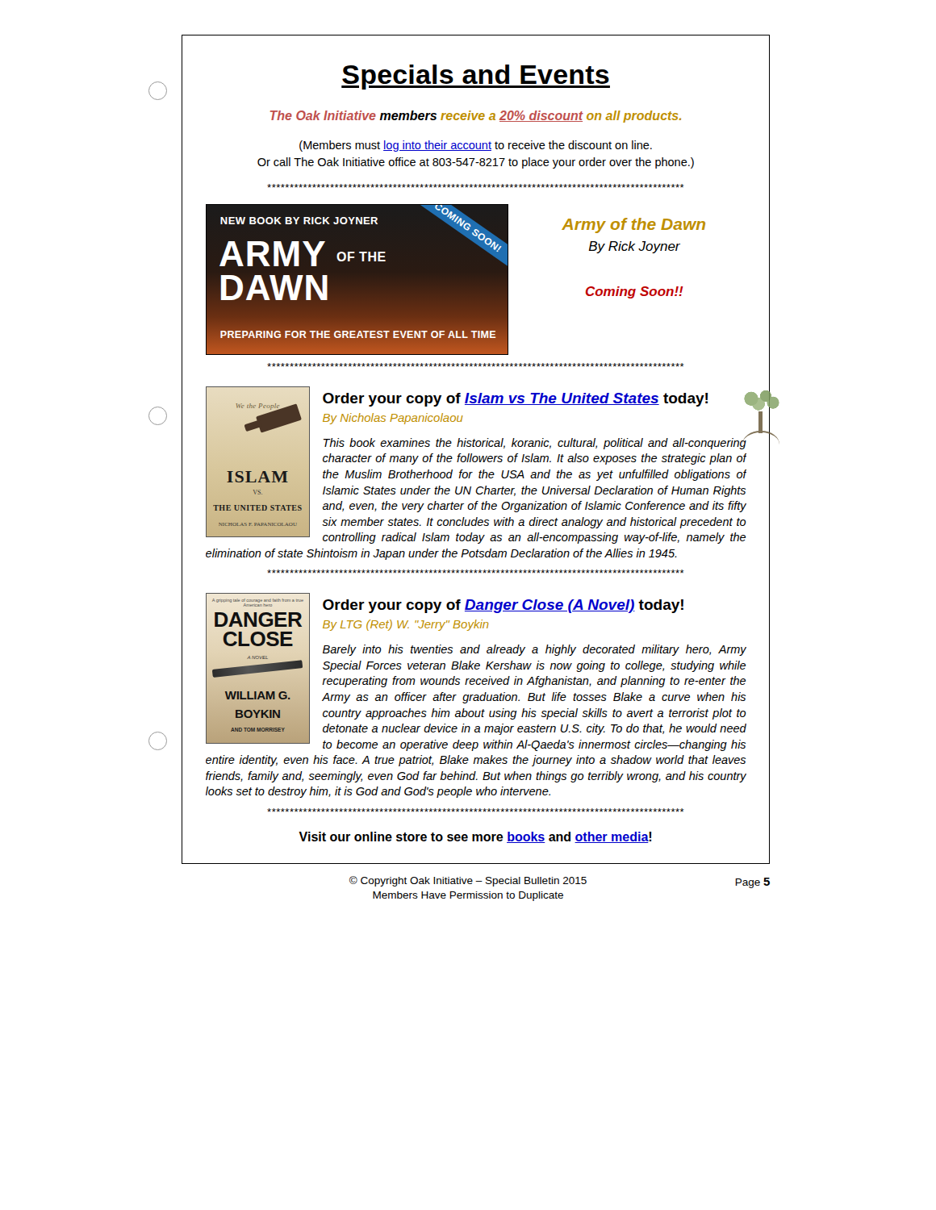Specials and Events
The Oak Initiative members receive a 20% discount on all products.
(Members must log into their account to receive the discount on line.
Or call The Oak Initiative office at 803-547-8217 to place your order over the phone.)
*********************************************************************************************
NEW BOOK BY RICK JOYNER
ARMY OF THE DAWN
PREPARING FOR THE GREATEST EVENT OF ALL TIME
COMING SOON!
Army of the Dawn
By Rick Joyner
Coming Soon!!
*********************************************************************************************
We the People
ISLAM
VS.
THE UNITED STATES
NICHOLAS F. PAPANICOLAOU
Order your copy of Islam vs The United States today!
By Nicholas Papanicolaou
This book examines the historical, koranic, cultural, political and all-conquering character of many of the followers of Islam. It also exposes the strategic plan of the Muslim Brotherhood for the USA and the as yet unfulfilled obligations of Islamic States under the UN Charter, the Universal Declaration of Human Rights and, even, the very charter of the Organization of Islamic Conference and its fifty six member states. It concludes with a direct analogy and historical precedent to controlling radical Islam today as an all-encompassing way-of-life, namely the elimination of state Shintoism in Japan under the Potsdam Declaration of the Allies in 1945.
*********************************************************************************************
A gripping tale of courage and faith from a true American hero
DANGER
CLOSE
A NOVEL
WILLIAM G. BOYKIN
AND TOM MORRISEY
Order your copy of Danger Close (A Novel) today!
By LTG (Ret) W. "Jerry" Boykin
Barely into his twenties and already a highly decorated military hero, Army Special Forces veteran Blake Kershaw is now going to college, studying while recuperating from wounds received in Afghanistan, and planning to re-enter the Army as an officer after graduation. But life tosses Blake a curve when his country approaches him about using his special skills to avert a terrorist plot to detonate a nuclear device in a major eastern U.S. city. To do that, he would need to become an operative deep within Al-Qaeda's innermost circles—changing his entire identity, even his face. A true patriot, Blake makes the journey into a shadow world that leaves friends, family and, seemingly, even God far behind. But when things go terribly wrong, and his country looks set to destroy him, it is God and God's people who intervene.
*********************************************************************************************
Visit our online store to see more books and other media!
© Copyright Oak Initiative – Special Bulletin 2015
Members Have Permission to Duplicate
Page 5